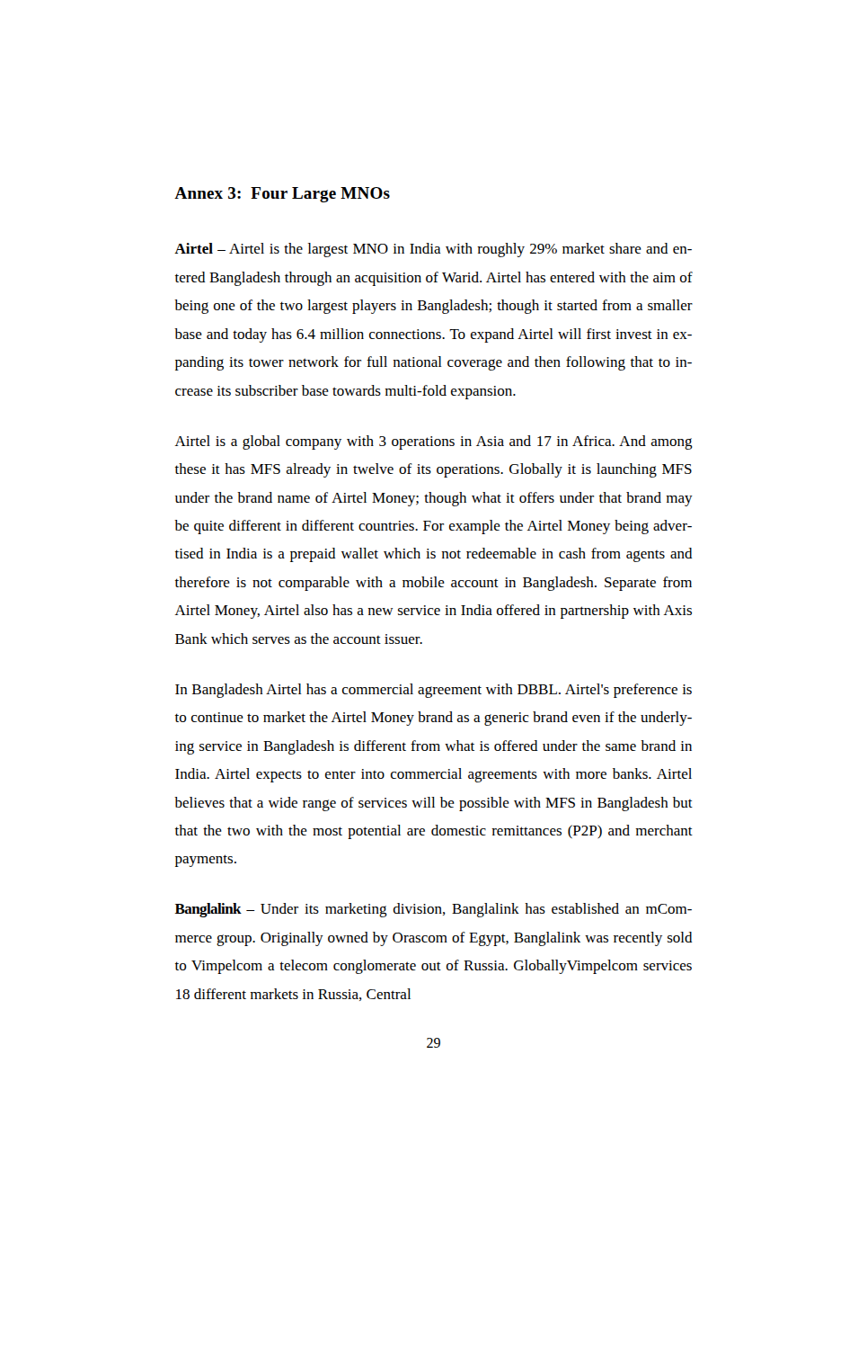Annex 3: Four Large MNOs
Airtel – Airtel is the largest MNO in India with roughly 29% market share and entered Bangladesh through an acquisition of Warid. Airtel has entered with the aim of being one of the two largest players in Bangladesh; though it started from a smaller base and today has 6.4 million connections. To expand Airtel will first invest in expanding its tower network for full national coverage and then following that to increase its subscriber base towards multi-fold expansion.
Airtel is a global company with 3 operations in Asia and 17 in Africa. And among these it has MFS already in twelve of its operations. Globally it is launching MFS under the brand name of Airtel Money; though what it offers under that brand may be quite different in different countries. For example the Airtel Money being advertised in India is a prepaid wallet which is not redeemable in cash from agents and therefore is not comparable with a mobile account in Bangladesh. Separate from Airtel Money, Airtel also has a new service in India offered in partnership with Axis Bank which serves as the account issuer.
In Bangladesh Airtel has a commercial agreement with DBBL. Airtel's preference is to continue to market the Airtel Money brand as a generic brand even if the underlying service in Bangladesh is different from what is offered under the same brand in India. Airtel expects to enter into commercial agreements with more banks. Airtel believes that a wide range of services will be possible with MFS in Bangladesh but that the two with the most potential are domestic remittances (P2P) and merchant payments.
Banglalink – Under its marketing division, Banglalink has established an mCommerce group. Originally owned by Orascom of Egypt, Banglalink was recently sold to Vimpelcom a telecom conglomerate out of Russia. GloballyVimpelcom services 18 different markets in Russia, Central
29